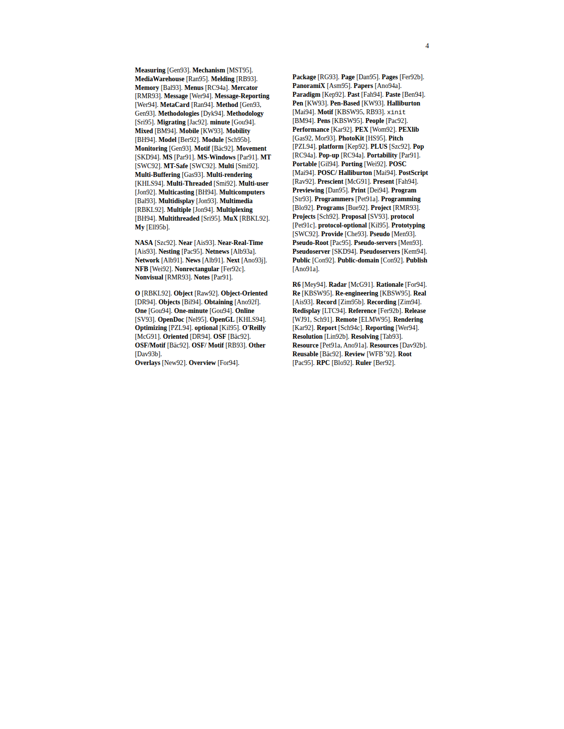4
Measuring [Gen93]. Mechanism [MST95]. MediaWarehouse [Ran95]. Melding [RB93]. Memory [Bal93]. Menus [RC94a]. Mercator [RMR93]. Message [Wer94]. Message-Reporting [Wer94]. MetaCard [Ran94]. Method [Gen93, Gen93]. Methodologies [Dyk94]. Methodology [Sri95]. Migrating [Jac92]. minute [Gou94]. Mixed [BM94]. Mobile [KW93]. Mobility [BH94]. Model [Ber92]. Module [Sch95b]. Monitoring [Gen93]. Motif [Bäc92]. Movement [SKD94]. MS [Par91]. MS-Windows [Par91]. MT [SWC92]. MT-Safe [SWC92]. Multi [Smi92]. Multi-Buffering [Gas93]. Multi-rendering [KHLS94]. Multi-Threaded [Smi92]. Multi-user [Jon92]. Multicasting [BH94]. Multicomputers [Bal93]. Multidisplay [Jon93]. Multimedia [RBKL92]. Multiple [Jon94]. Multiplexing [BH94]. Multithreaded [Sri95]. MuX [RBKL92]. My [Ell95b].
NASA [Szc92]. Near [Ais93]. Near-Real-Time [Ais93]. Nesting [Pac95]. Netnews [Alb93a]. Network [Alb91]. News [Alb91]. Next [Ano93j]. NFB [Wei92]. Nonrectangular [Fer92c]. Nonvisual [RMR93]. Notes [Par91].
O [RBKL92]. Object [Raw92]. Object-Oriented [DR94]. Objects [Bil94]. Obtaining [Ano92f]. One [Gou94]. One-minute [Gou94]. Online [SV93]. OpenDoc [Nel95]. OpenGL [KHLS94]. Optimizing [PZL94]. optional [Kil95]. O'Reilly [McG91]. Oriented [DR94]. OSF [Bäc92]. OSF/Motif [Bäc92]. OSF/ Motif [RB93]. Other [Dav93b].
Overlays [New92]. Overview [For94].
Package [RG93]. Page [Dan95]. Pages [Fer92b]. PanoramiX [Asm95]. Papers [Ano94a]. Paradigm [Kep92]. Past [Fah94]. Paste [Ben94]. Pen [KW93]. Pen-Based [KW93]. Halliburton [Mai94]. Motif [KBSW95, RB93]. xinit [BM94]. Pens [KBSW95]. People [Pac92]. Performance [Kar92]. PEX [Wom92]. PEXlib [Gas92, Mor93]. PhotoKit [HS95]. Pitch [PZL94]. platform [Kep92]. PLUS [Szc92]. Pop [RC94a]. Pop-up [RC94a]. Portability [Par91]. Portable [Gil94]. Porting [Wei92]. POSC [Mai94]. POSC/ Halliburton [Mai94]. PostScript [Rav92]. Prescient [McG91]. Present [Fah94]. Previewing [Dan95]. Print [Dei94]. Program [Str93]. Programmers [Pet91a]. Programming [Blo92]. Programs [Bue92]. Project [RMR93]. Projects [Sch92]. Proposal [SV93]. protocol [Pet91c]. protocol-optional [Kil95]. Prototyping [SWC92]. Provide [Che93]. Pseudo [Men93]. Pseudo-Root [Pac95]. Pseudo-servers [Men93]. Pseudoserver [SKD94]. Pseudoservers [Kem94]. Public [Con92]. Public-domain [Con92]. Publish [Ano91a].
R6 [Mey94]. Radar [McG91]. Rationale [For94]. Re [KBSW95]. Re-engineering [KBSW95]. Real [Ais93]. Record [Zim95b]. Recording [Zim94]. Redisplay [LTC94]. Reference [Fer92b]. Release [WJ91, Sch91]. Remote [ELMW95]. Rendering [Kar92]. Report [Sch94c]. Reporting [Wer94]. Resolution [Lin92b]. Resolving [Tab93]. Resource [Pet91a, Ano91a]. Resources [Dav92b]. Reusable [Bäc92]. Review [WFB+92]. Root [Pac95]. RPC [Blo92]. Ruler [Ber92].